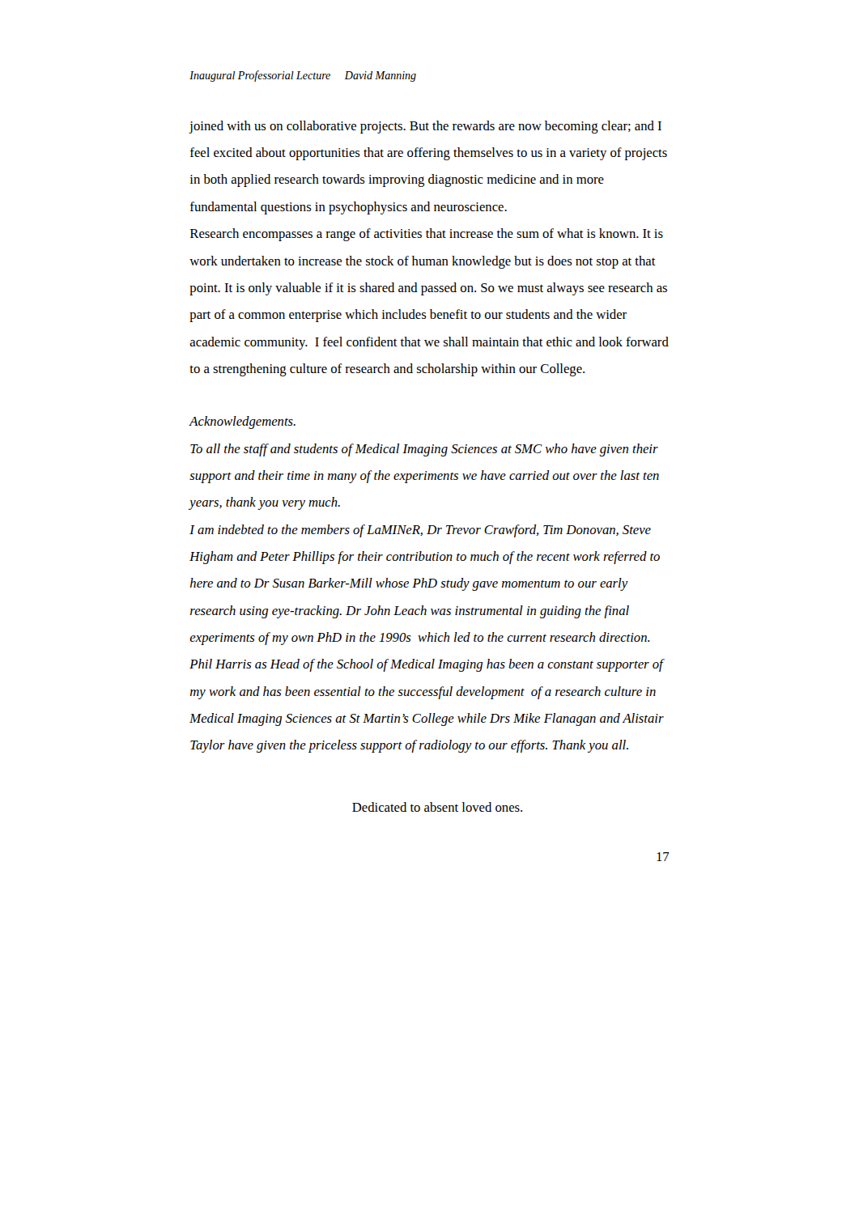Inaugural Professorial Lecture David Manning
joined with us on collaborative projects. But the rewards are now becoming clear; and I feel excited about opportunities that are offering themselves to us in a variety of projects in both applied research towards improving diagnostic medicine and in more fundamental questions in psychophysics and neuroscience.
Research encompasses a range of activities that increase the sum of what is known. It is work undertaken to increase the stock of human knowledge but is does not stop at that point. It is only valuable if it is shared and passed on. So we must always see research as part of a common enterprise which includes benefit to our students and the wider academic community. I feel confident that we shall maintain that ethic and look forward to a strengthening culture of research and scholarship within our College.
Acknowledgements.
To all the staff and students of Medical Imaging Sciences at SMC who have given their support and their time in many of the experiments we have carried out over the last ten years, thank you very much.
I am indebted to the members of LaMINeR, Dr Trevor Crawford, Tim Donovan, Steve Higham and Peter Phillips for their contribution to much of the recent work referred to here and to Dr Susan Barker-Mill whose PhD study gave momentum to our early research using eye-tracking. Dr John Leach was instrumental in guiding the final experiments of my own PhD in the 1990s which led to the current research direction. Phil Harris as Head of the School of Medical Imaging has been a constant supporter of my work and has been essential to the successful development of a research culture in Medical Imaging Sciences at St Martin’s College while Drs Mike Flanagan and Alistair Taylor have given the priceless support of radiology to our efforts. Thank you all.
Dedicated to absent loved ones.
17